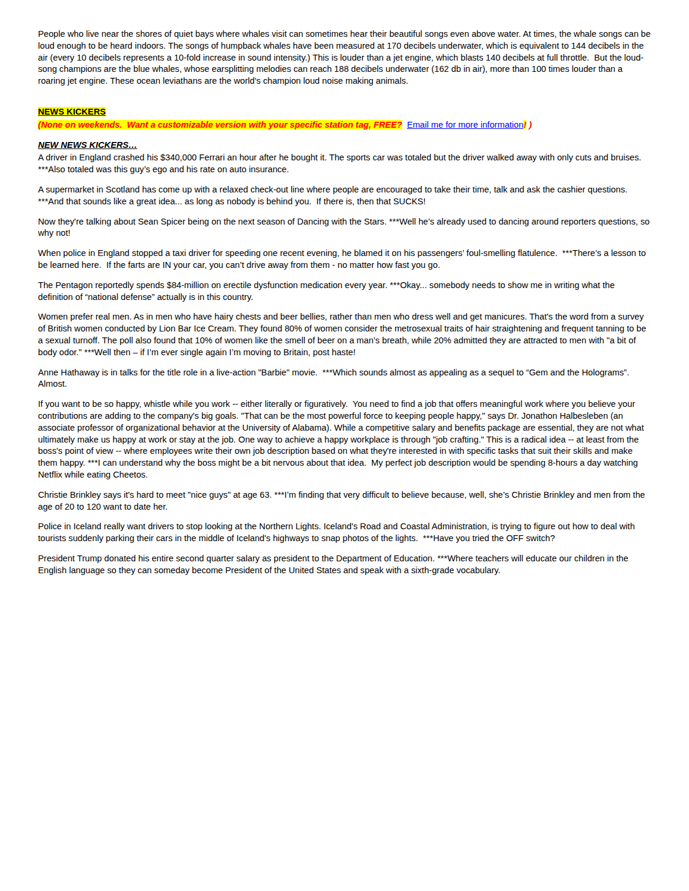People who live near the shores of quiet bays where whales visit can sometimes hear their beautiful songs even above water. At times, the whale songs can be loud enough to be heard indoors. The songs of humpback whales have been measured at 170 decibels underwater, which is equivalent to 144 decibels in the air (every 10 decibels represents a 10-fold increase in sound intensity.) This is louder than a jet engine, which blasts 140 decibels at full throttle. But the loud-song champions are the blue whales, whose earsplitting melodies can reach 188 decibels underwater (162 db in air), more than 100 times louder than a roaring jet engine. These ocean leviathans are the world's champion loud noise making animals.
NEWS KICKERS
(None on weekends. Want a customizable version with your specific station tag, FREE? Email me for more information! )
NEW NEWS KICKERS…
A driver in England crashed his $340,000 Ferrari an hour after he bought it. The sports car was totaled but the driver walked away with only cuts and bruises. ***Also totaled was this guy’s ego and his rate on auto insurance.
A supermarket in Scotland has come up with a relaxed check-out line where people are encouraged to take their time, talk and ask the cashier questions. ***And that sounds like a great idea... as long as nobody is behind you. If there is, then that SUCKS!
Now they're talking about Sean Spicer being on the next season of Dancing with the Stars. ***Well he’s already used to dancing around reporters questions, so why not!
When police in England stopped a taxi driver for speeding one recent evening, he blamed it on his passengers’ foul-smelling flatulence. ***There’s a lesson to be learned here. If the farts are IN your car, you can’t drive away from them - no matter how fast you go.
The Pentagon reportedly spends $84-million on erectile dysfunction medication every year. ***Okay... somebody needs to show me in writing what the definition of “national defense” actually is in this country.
Women prefer real men. As in men who have hairy chests and beer bellies, rather than men who dress well and get manicures. That's the word from a survey of British women conducted by Lion Bar Ice Cream. They found 80% of women consider the metrosexual traits of hair straightening and frequent tanning to be a sexual turnoff. The poll also found that 10% of women like the smell of beer on a man’s breath, while 20% admitted they are attracted to men with "a bit of body odor." ***Well then – if I’m ever single again I’m moving to Britain, post haste!
Anne Hathaway is in talks for the title role in a live-action "Barbie" movie. ***Which sounds almost as appealing as a sequel to “Gem and the Holograms”. Almost.
If you want to be so happy, whistle while you work -- either literally or figuratively. You need to find a job that offers meaningful work where you believe your contributions are adding to the company's big goals. "That can be the most powerful force to keeping people happy," says Dr. Jonathon Halbesleben (an associate professor of organizational behavior at the University of Alabama). While a competitive salary and benefits package are essential, they are not what ultimately make us happy at work or stay at the job. One way to achieve a happy workplace is through "job crafting." This is a radical idea -- at least from the boss's point of view -- where employees write their own job description based on what they're interested in with specific tasks that suit their skills and make them happy. ***I can understand why the boss might be a bit nervous about that idea. My perfect job description would be spending 8-hours a day watching Netflix while eating Cheetos.
Christie Brinkley says it's hard to meet "nice guys" at age 63. ***I’m finding that very difficult to believe because, well, she’s Christie Brinkley and men from the age of 20 to 120 want to date her.
Police in Iceland really want drivers to stop looking at the Northern Lights. Iceland's Road and Coastal Administration, is trying to figure out how to deal with tourists suddenly parking their cars in the middle of Iceland's highways to snap photos of the lights. ***Have you tried the OFF switch?
President Trump donated his entire second quarter salary as president to the Department of Education. ***Where teachers will educate our children in the English language so they can someday become President of the United States and speak with a sixth-grade vocabulary.